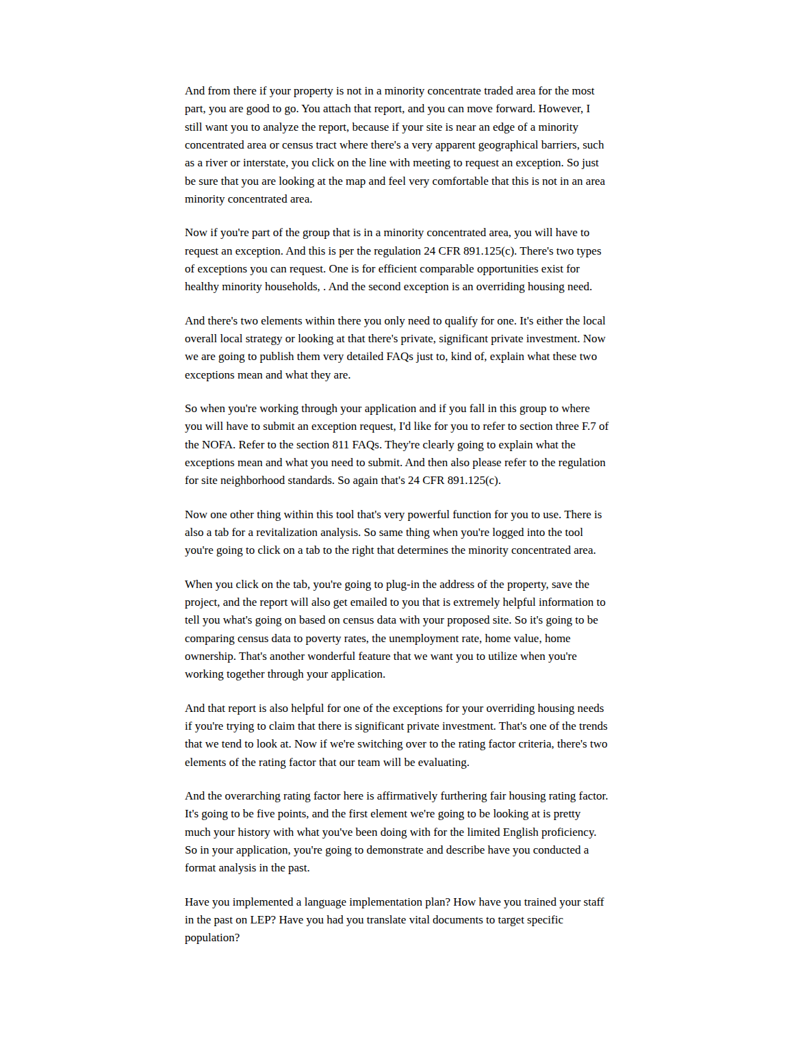And from there if your property is not in a minority concentrate traded area for the most part, you are good to go. You attach that report, and you can move forward. However, I still want you to analyze the report, because if your site is near an edge of a minority concentrated area or census tract where there's a very apparent geographical barriers, such as a river or interstate, you click on the line with meeting to request an exception. So just be sure that you are looking at the map and feel very comfortable that this is not in an area minority concentrated area.
Now if you're part of the group that is in a minority concentrated area, you will have to request an exception. And this is per the regulation 24 CFR 891.125(c). There's two types of exceptions you can request. One is for efficient comparable opportunities exist for healthy minority households, . And the second exception is an overriding housing need.
And there's two elements within there you only need to qualify for one. It's either the local overall local strategy or looking at that there's private, significant private investment. Now we are going to publish them very detailed FAQs just to, kind of, explain what these two exceptions mean and what they are.
So when you're working through your application and if you fall in this group to where you will have to submit an exception request, I'd like for you to refer to section three F.7 of the NOFA. Refer to the section 811 FAQs. They're clearly going to explain what the exceptions mean and what you need to submit. And then also please refer to the regulation for site neighborhood standards. So again that's 24 CFR 891.125(c).
Now one other thing within this tool that's very powerful function for you to use. There is also a tab for a revitalization analysis. So same thing when you're logged into the tool you're going to click on a tab to the right that determines the minority concentrated area.
When you click on the tab, you're going to plug-in the address of the property, save the project, and the report will also get emailed to you that is extremely helpful information to tell you what's going on based on census data with your proposed site. So it's going to be comparing census data to poverty rates, the unemployment rate, home value, home ownership. That's another wonderful feature that we want you to utilize when you're working together through your application.
And that report is also helpful for one of the exceptions for your overriding housing needs if you're trying to claim that there is significant private investment. That's one of the trends that we tend to look at. Now if we're switching over to the rating factor criteria, there's two elements of the rating factor that our team will be evaluating.
And the overarching rating factor here is affirmatively furthering fair housing rating factor. It's going to be five points, and the first element we're going to be looking at is pretty much your history with what you've been doing with for the limited English proficiency. So in your application, you're going to demonstrate and describe have you conducted a format analysis in the past.
Have you implemented a language implementation plan? How have you trained your staff in the past on LEP? Have you had you translate vital documents to target specific population?